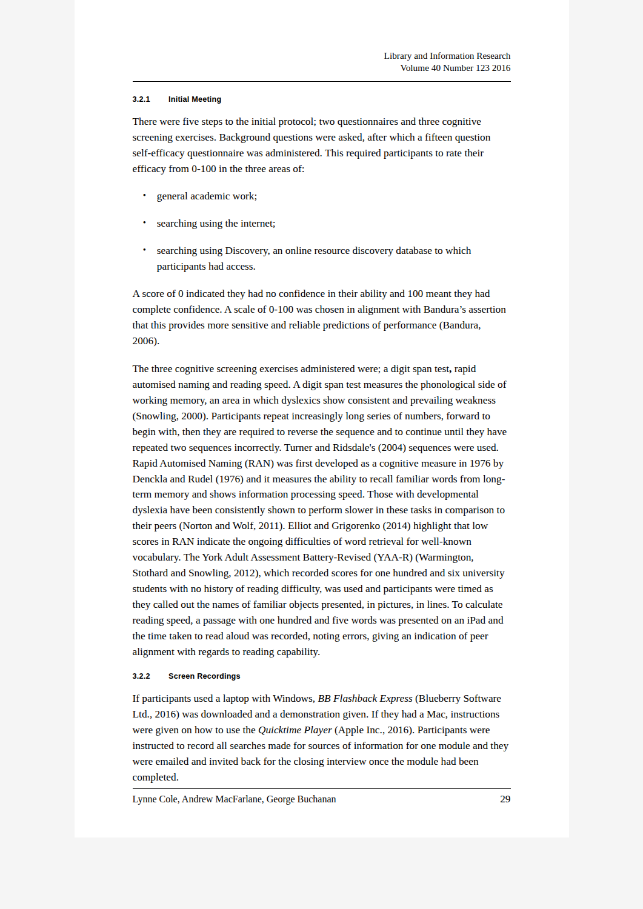Library and Information Research
Volume 40 Number 123 2016
3.2.1 Initial Meeting
There were five steps to the initial protocol; two questionnaires and three cognitive screening exercises. Background questions were asked, after which a fifteen question self-efficacy questionnaire was administered. This required participants to rate their efficacy from 0-100 in the three areas of:
general academic work;
searching using the internet;
searching using Discovery, an online resource discovery database to which participants had access.
A score of 0 indicated they had no confidence in their ability and 100 meant they had complete confidence. A scale of 0-100 was chosen in alignment with Bandura’s assertion that this provides more sensitive and reliable predictions of performance (Bandura, 2006).
The three cognitive screening exercises administered were; a digit span test, rapid automised naming and reading speed. A digit span test measures the phonological side of working memory, an area in which dyslexics show consistent and prevailing weakness (Snowling, 2000). Participants repeat increasingly long series of numbers, forward to begin with, then they are required to reverse the sequence and to continue until they have repeated two sequences incorrectly. Turner and Ridsdale's (2004) sequences were used. Rapid Automised Naming (RAN) was first developed as a cognitive measure in 1976 by Denckla and Rudel (1976) and it measures the ability to recall familiar words from long-term memory and shows information processing speed. Those with developmental dyslexia have been consistently shown to perform slower in these tasks in comparison to their peers (Norton and Wolf, 2011). Elliot and Grigorenko (2014) highlight that low scores in RAN indicate the ongoing difficulties of word retrieval for well-known vocabulary. The York Adult Assessment Battery-Revised (YAA-R) (Warmington, Stothard and Snowling, 2012), which recorded scores for one hundred and six university students with no history of reading difficulty, was used and participants were timed as they called out the names of familiar objects presented, in pictures, in lines. To calculate reading speed, a passage with one hundred and five words was presented on an iPad and the time taken to read aloud was recorded, noting errors, giving an indication of peer alignment with regards to reading capability.
3.2.2 Screen Recordings
If participants used a laptop with Windows, BB Flashback Express (Blueberry Software Ltd., 2016) was downloaded and a demonstration given. If they had a Mac, instructions were given on how to use the Quicktime Player (Apple Inc., 2016). Participants were instructed to record all searches made for sources of information for one module and they were emailed and invited back for the closing interview once the module had been completed.
Lynne Cole, Andrew MacFarlane, George Buchanan 29